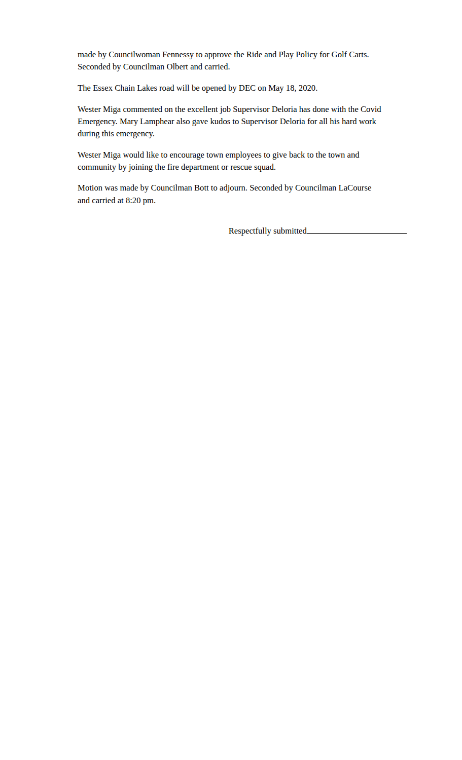made by Councilwoman Fennessy to approve the Ride and Play Policy for Golf Carts. Seconded by Councilman Olbert and carried.
The Essex Chain Lakes road will be opened by DEC on May 18, 2020.
Wester Miga commented on the excellent job Supervisor Deloria has done with the Covid Emergency. Mary Lamphear also gave kudos to Supervisor Deloria for all his hard work during this emergency.
Wester Miga would like to encourage town employees to give back to the town and community by joining the fire department or rescue squad.
Motion was made by Councilman Bott to adjourn. Seconded by Councilman LaCourse and carried at 8:20 pm.
Respectfully submitted